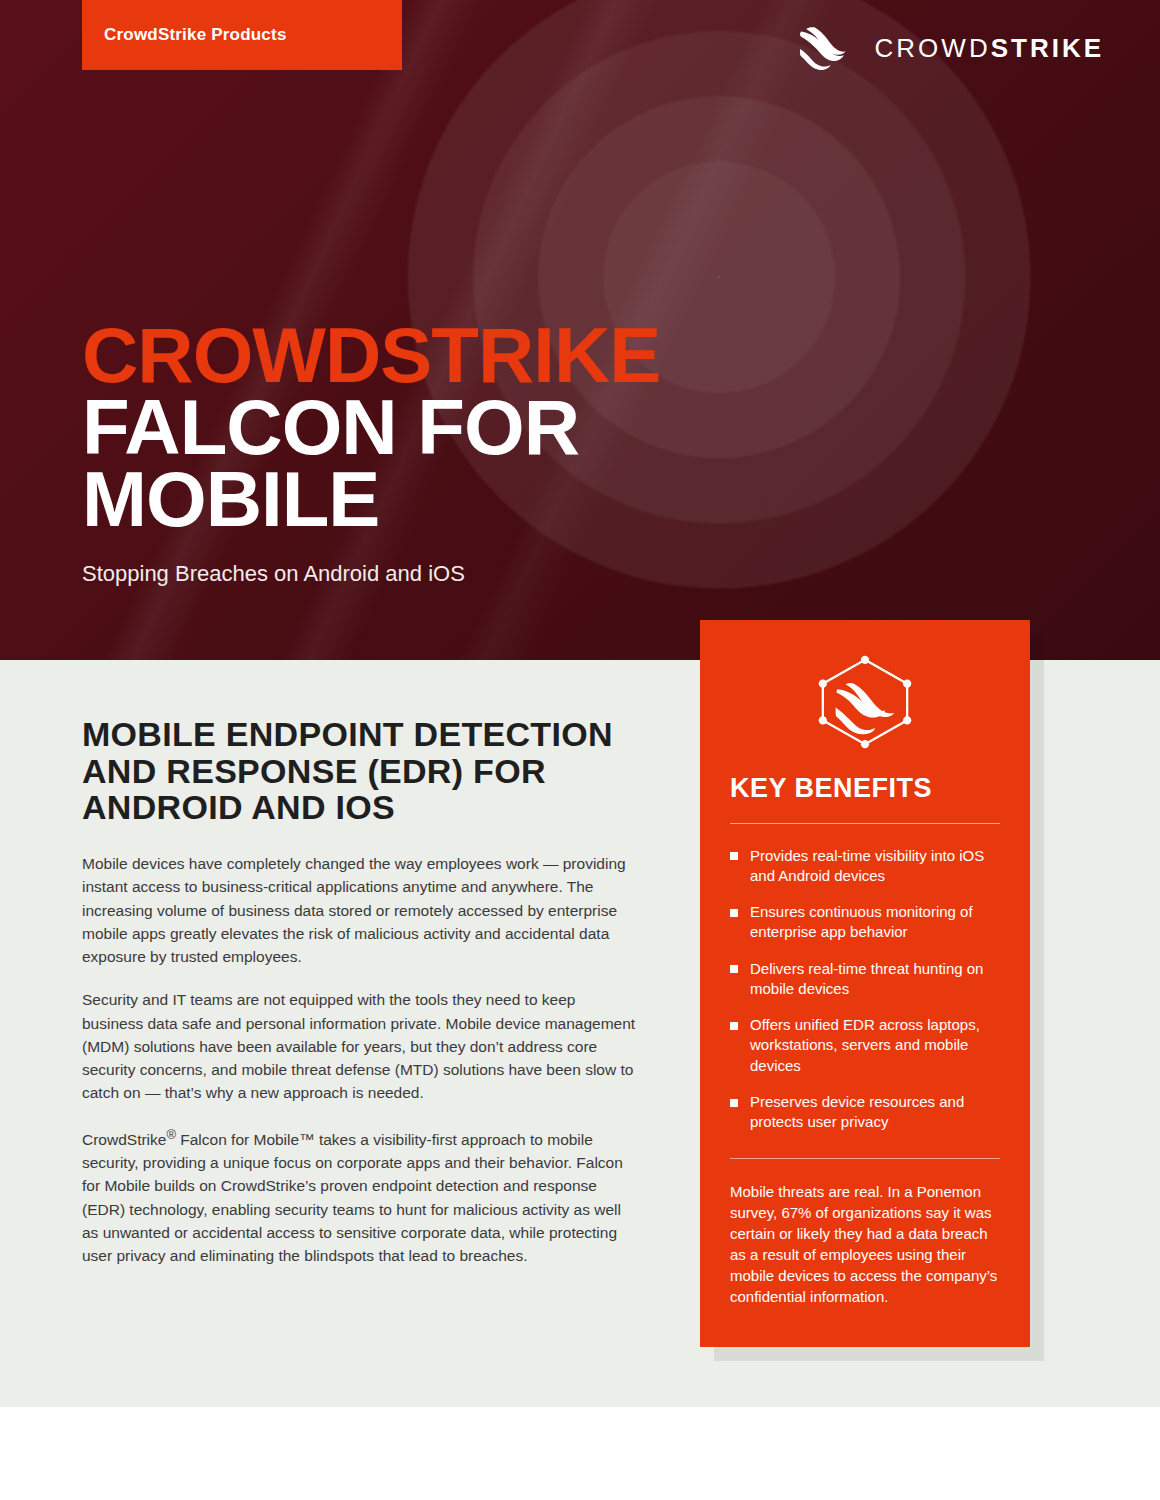CrowdStrike Products
CROWDSTRIKE
CrowdStrike Falcon for Mobile
Stopping Breaches on Android and iOS
Mobile Endpoint Detection and Response (EDR) for Android and iOS
Mobile devices have completely changed the way employees work — providing instant access to business-critical applications anytime and anywhere. The increasing volume of business data stored or remotely accessed by enterprise mobile apps greatly elevates the risk of malicious activity and accidental data exposure by trusted employees.
Security and IT teams are not equipped with the tools they need to keep business data safe and personal information private. Mobile device management (MDM) solutions have been available for years, but they don’t address core security concerns, and mobile threat defense (MTD) solutions have been slow to catch on — that’s why a new approach is needed.
CrowdStrike® Falcon for Mobile™ takes a visibility-first approach to mobile security, providing a unique focus on corporate apps and their behavior. Falcon for Mobile builds on CrowdStrike’s proven endpoint detection and response (EDR) technology, enabling security teams to hunt for malicious activity as well as unwanted or accidental access to sensitive corporate data, while protecting user privacy and eliminating the blindspots that lead to breaches.
Key Benefits
Provides real-time visibility into iOS and Android devices
Ensures continuous monitoring of enterprise app behavior
Delivers real-time threat hunting on mobile devices
Offers unified EDR across laptops, workstations, servers and mobile devices
Preserves device resources and protects user privacy
Mobile threats are real. In a Ponemon survey, 67% of organizations say it was certain or likely they had a data breach as a result of employees using their mobile devices to access the company’s confidential information.